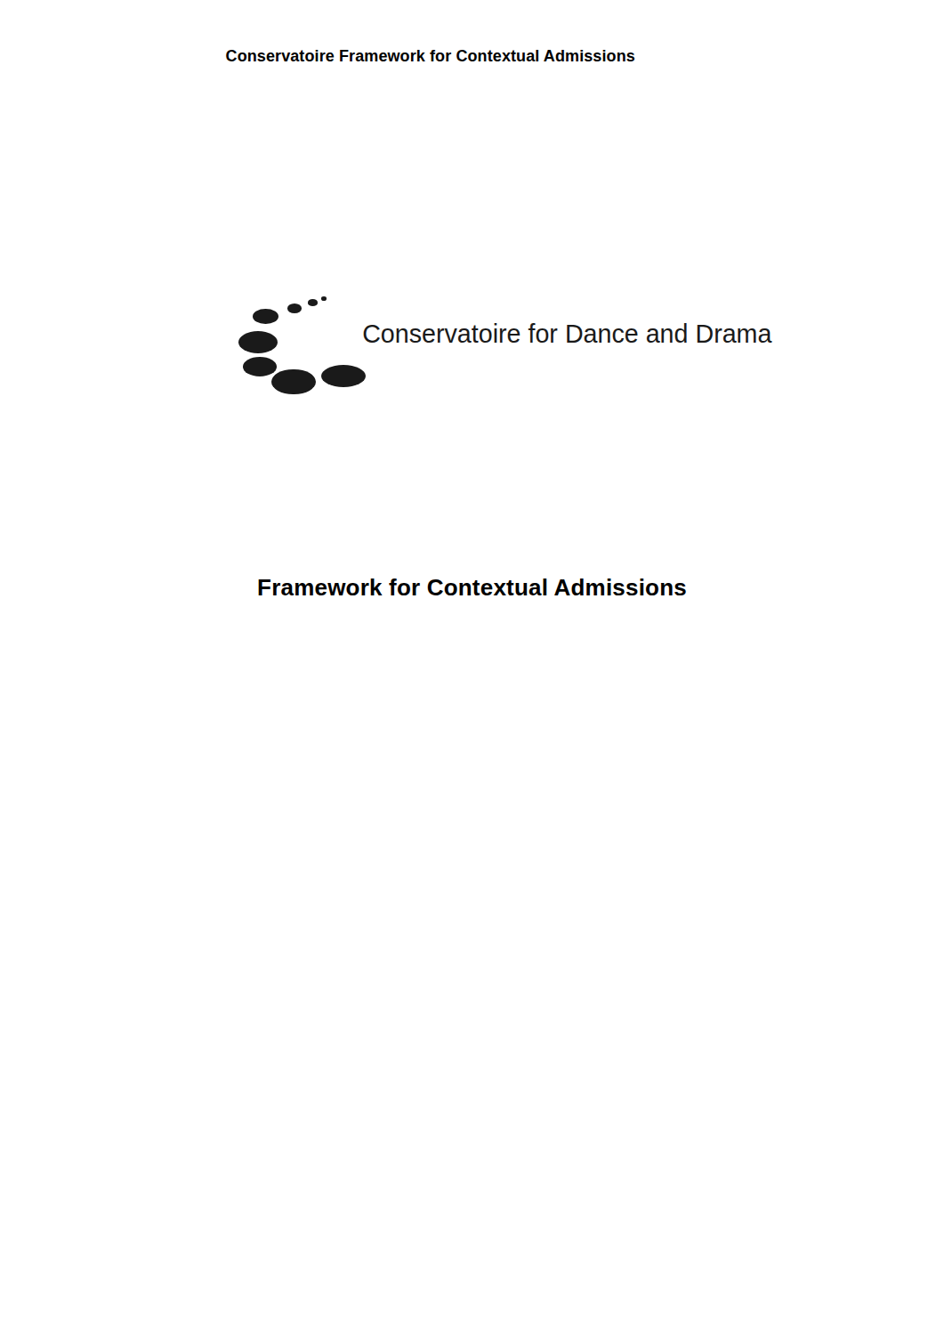Conservatoire Framework for Contextual Admissions
Conservatoire for Dance and Drama
Framework for Contextual Admissions